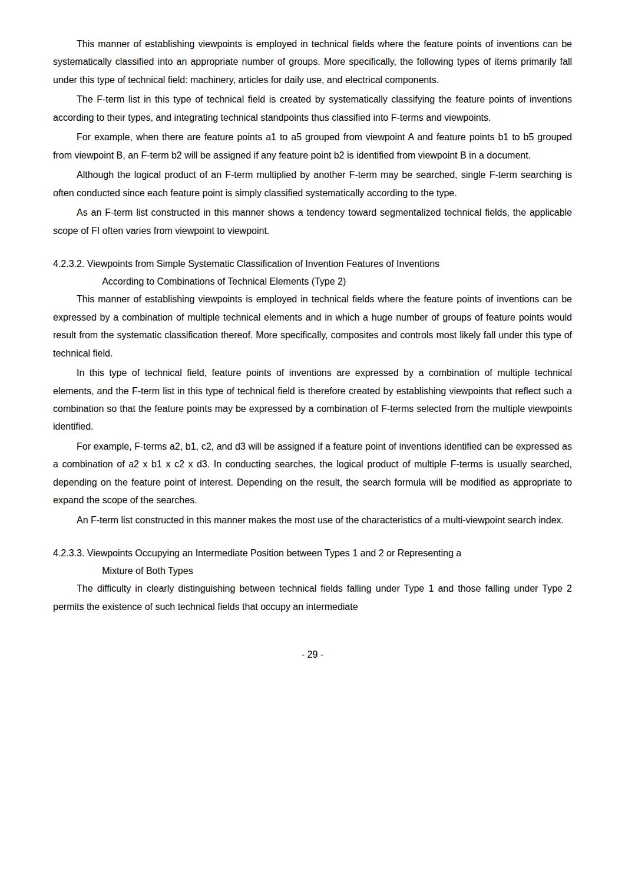This manner of establishing viewpoints is employed in technical fields where the feature points of inventions can be systematically classified into an appropriate number of groups. More specifically, the following types of items primarily fall under this type of technical field: machinery, articles for daily use, and electrical components.
The F-term list in this type of technical field is created by systematically classifying the feature points of inventions according to their types, and integrating technical standpoints thus classified into F-terms and viewpoints.
For example, when there are feature points a1 to a5 grouped from viewpoint A and feature points b1 to b5 grouped from viewpoint B, an F-term b2 will be assigned if any feature point b2 is identified from viewpoint B in a document.
Although the logical product of an F-term multiplied by another F-term may be searched, single F-term searching is often conducted since each feature point is simply classified systematically according to the type.
As an F-term list constructed in this manner shows a tendency toward segmentalized technical fields, the applicable scope of FI often varies from viewpoint to viewpoint.
4.2.3.2. Viewpoints from Simple Systematic Classification of Invention Features of Inventions According to Combinations of Technical Elements (Type 2)
This manner of establishing viewpoints is employed in technical fields where the feature points of inventions can be expressed by a combination of multiple technical elements and in which a huge number of groups of feature points would result from the systematic classification thereof. More specifically, composites and controls most likely fall under this type of technical field.
In this type of technical field, feature points of inventions are expressed by a combination of multiple technical elements, and the F-term list in this type of technical field is therefore created by establishing viewpoints that reflect such a combination so that the feature points may be expressed by a combination of F-terms selected from the multiple viewpoints identified.
For example, F-terms a2, b1, c2, and d3 will be assigned if a feature point of inventions identified can be expressed as a combination of a2 x b1 x c2 x d3. In conducting searches, the logical product of multiple F-terms is usually searched, depending on the feature point of interest. Depending on the result, the search formula will be modified as appropriate to expand the scope of the searches.
An F-term list constructed in this manner makes the most use of the characteristics of a multi-viewpoint search index.
4.2.3.3. Viewpoints Occupying an Intermediate Position between Types 1 and 2 or Representing a Mixture of Both Types
The difficulty in clearly distinguishing between technical fields falling under Type 1 and those falling under Type 2 permits the existence of such technical fields that occupy an intermediate
- 29 -